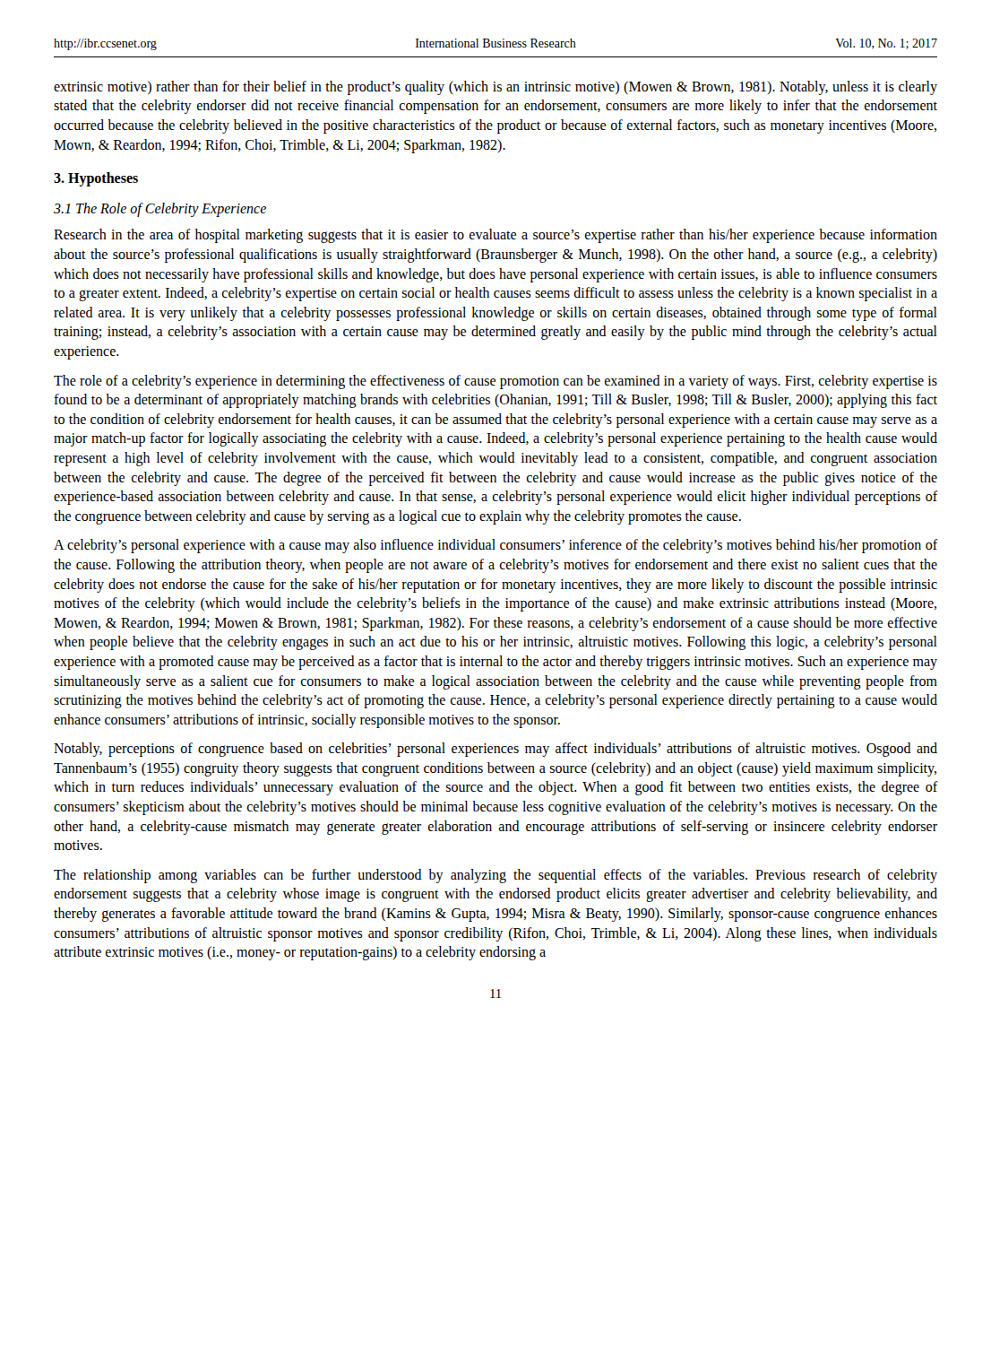http://ibr.ccsenet.org
International Business Research
Vol. 10, No. 1; 2017
extrinsic motive) rather than for their belief in the product’s quality (which is an intrinsic motive) (Mowen & Brown, 1981). Notably, unless it is clearly stated that the celebrity endorser did not receive financial compensation for an endorsement, consumers are more likely to infer that the endorsement occurred because the celebrity believed in the positive characteristics of the product or because of external factors, such as monetary incentives (Moore, Mown, & Reardon, 1994; Rifon, Choi, Trimble, & Li, 2004; Sparkman, 1982).
3. Hypotheses
3.1 The Role of Celebrity Experience
Research in the area of hospital marketing suggests that it is easier to evaluate a source’s expertise rather than his/her experience because information about the source’s professional qualifications is usually straightforward (Braunsberger & Munch, 1998). On the other hand, a source (e.g., a celebrity) which does not necessarily have professional skills and knowledge, but does have personal experience with certain issues, is able to influence consumers to a greater extent. Indeed, a celebrity’s expertise on certain social or health causes seems difficult to assess unless the celebrity is a known specialist in a related area. It is very unlikely that a celebrity possesses professional knowledge or skills on certain diseases, obtained through some type of formal training; instead, a celebrity’s association with a certain cause may be determined greatly and easily by the public mind through the celebrity’s actual experience.
The role of a celebrity’s experience in determining the effectiveness of cause promotion can be examined in a variety of ways. First, celebrity expertise is found to be a determinant of appropriately matching brands with celebrities (Ohanian, 1991; Till & Busler, 1998; Till & Busler, 2000); applying this fact to the condition of celebrity endorsement for health causes, it can be assumed that the celebrity’s personal experience with a certain cause may serve as a major match-up factor for logically associating the celebrity with a cause. Indeed, a celebrity’s personal experience pertaining to the health cause would represent a high level of celebrity involvement with the cause, which would inevitably lead to a consistent, compatible, and congruent association between the celebrity and cause. The degree of the perceived fit between the celebrity and cause would increase as the public gives notice of the experience-based association between celebrity and cause. In that sense, a celebrity’s personal experience would elicit higher individual perceptions of the congruence between celebrity and cause by serving as a logical cue to explain why the celebrity promotes the cause.
A celebrity’s personal experience with a cause may also influence individual consumers’ inference of the celebrity’s motives behind his/her promotion of the cause. Following the attribution theory, when people are not aware of a celebrity’s motives for endorsement and there exist no salient cues that the celebrity does not endorse the cause for the sake of his/her reputation or for monetary incentives, they are more likely to discount the possible intrinsic motives of the celebrity (which would include the celebrity’s beliefs in the importance of the cause) and make extrinsic attributions instead (Moore, Mowen, & Reardon, 1994; Mowen & Brown, 1981; Sparkman, 1982). For these reasons, a celebrity’s endorsement of a cause should be more effective when people believe that the celebrity engages in such an act due to his or her intrinsic, altruistic motives. Following this logic, a celebrity’s personal experience with a promoted cause may be perceived as a factor that is internal to the actor and thereby triggers intrinsic motives. Such an experience may simultaneously serve as a salient cue for consumers to make a logical association between the celebrity and the cause while preventing people from scrutinizing the motives behind the celebrity’s act of promoting the cause. Hence, a celebrity’s personal experience directly pertaining to a cause would enhance consumers’ attributions of intrinsic, socially responsible motives to the sponsor.
Notably, perceptions of congruence based on celebrities’ personal experiences may affect individuals’ attributions of altruistic motives. Osgood and Tannenbaum’s (1955) congruity theory suggests that congruent conditions between a source (celebrity) and an object (cause) yield maximum simplicity, which in turn reduces individuals’ unnecessary evaluation of the source and the object. When a good fit between two entities exists, the degree of consumers’ skepticism about the celebrity’s motives should be minimal because less cognitive evaluation of the celebrity’s motives is necessary. On the other hand, a celebrity-cause mismatch may generate greater elaboration and encourage attributions of self-serving or insincere celebrity endorser motives.
The relationship among variables can be further understood by analyzing the sequential effects of the variables. Previous research of celebrity endorsement suggests that a celebrity whose image is congruent with the endorsed product elicits greater advertiser and celebrity believability, and thereby generates a favorable attitude toward the brand (Kamins & Gupta, 1994; Misra & Beaty, 1990). Similarly, sponsor-cause congruence enhances consumers’ attributions of altruistic sponsor motives and sponsor credibility (Rifon, Choi, Trimble, & Li, 2004). Along these lines, when individuals attribute extrinsic motives (i.e., money- or reputation-gains) to a celebrity endorsing a
11